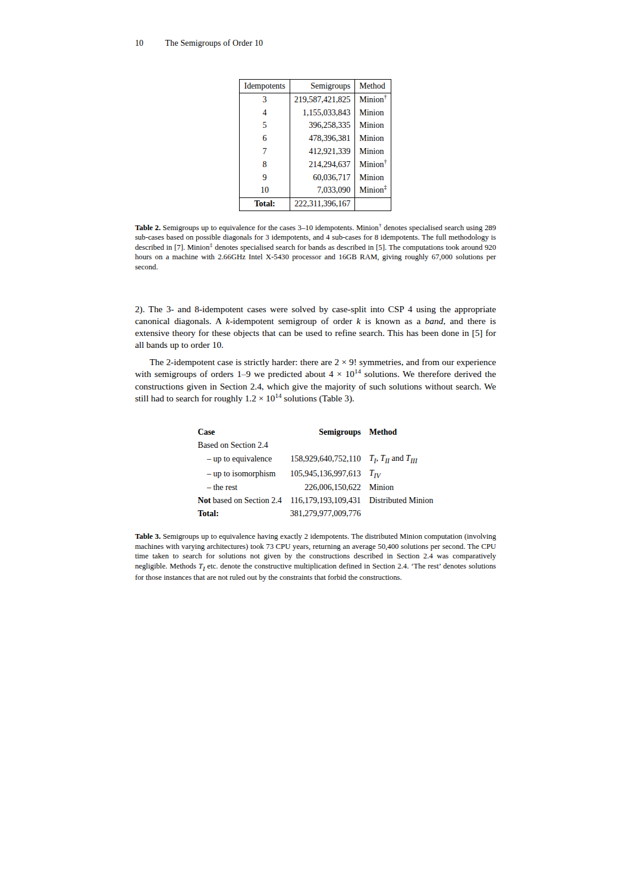10 The Semigroups of Order 10
| Idempotents | Semigroups | Method |
| --- | --- | --- |
| 3 | 219,587,421,825 | Minion † |
| 4 | 1,155,033,843 | Minion |
| 5 | 396,258,335 | Minion |
| 6 | 478,396,381 | Minion |
| 7 | 412,921,339 | Minion |
| 8 | 214,294,637 | Minion † |
| 9 | 60,036,717 | Minion |
| 10 | 7,033,090 | Minion ‡ |
| Total: | 222,311,396,167 | |
Table 2. Semigroups up to equivalence for the cases 3–10 idempotents. Minion† denotes specialised search using 289 sub-cases based on possible diagonals for 3 idempotents, and 4 sub-cases for 8 idempotents. The full methodology is described in [7]. Minion‡ denotes specialised search for bands as described in [5]. The computations took around 920 hours on a machine with 2.66GHz Intel X-5430 processor and 16GB RAM, giving roughly 67,000 solutions per second.
2). The 3- and 8-idempotent cases were solved by case-split into CSP 4 using the appropriate canonical diagonals. A k-idempotent semigroup of order k is known as a band, and there is extensive theory for these objects that can be used to refine search. This has been done in [5] for all bands up to order 10.
The 2-idempotent case is strictly harder: there are 2 × 9! symmetries, and from our experience with semigroups of orders 1–9 we predicted about 4 × 1014 solutions. We therefore derived the constructions given in Section 2.4, which give the majority of such solutions without search. We still had to search for roughly 1.2 × 1014 solutions (Table 3).
| Case | Semigroups | Method |
| --- | --- | --- |
| Based on Section 2.4 | | |
| – up to equivalence | 158,929,640,752,110 | T I , T II and T III |
| – up to isomorphism | 105,945,136,997,613 | T IV |
| – the rest | 226,006,150,622 | Minion |
| Not based on Section 2.4 | 116,179,193,109,431 | Distributed Minion |
| Total: | 381,279,977,009,776 | |
Table 3. Semigroups up to equivalence having exactly 2 idempotents. The distributed Minion computation (involving machines with varying architectures) took 73 CPU years, returning an average 50,400 solutions per second. The CPU time taken to search for solutions not given by the constructions described in Section 2.4 was comparatively negligible. Methods TI etc. denote the constructive multiplication defined in Section 2.4. ‘The rest’ denotes solutions for those instances that are not ruled out by the constraints that forbid the constructions.